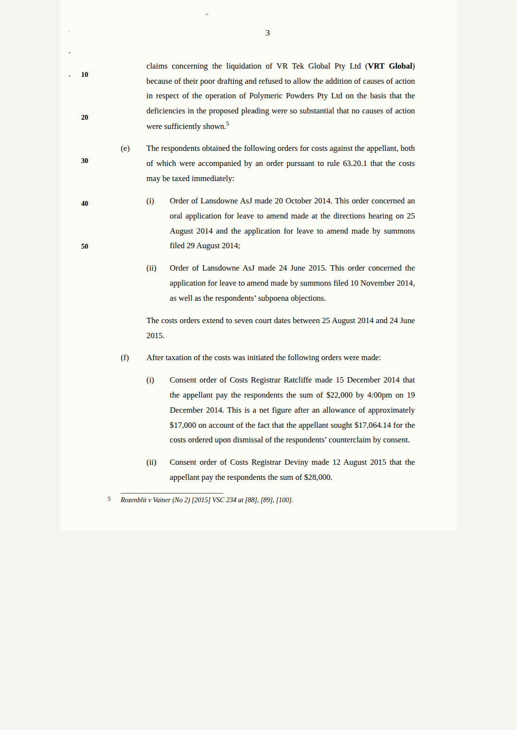🗸
.
•
•
3
10
20
30
40
50
claims concerning the liquidation of VR Tek Global Pty Ltd (VRT Global) because of their poor drafting and refused to allow the addition of causes of action in respect of the operation of Polymeric Powders Pty Ltd on the basis that the deficiencies in the proposed pleading were so substantial that no causes of action were sufficiently shown.5
(e)
The respondents obtained the following orders for costs against the appellant, both of which were accompanied by an order pursuant to rule 63.20.1 that the costs may be taxed immediately:
(i)
Order of Lansdowne AsJ made 20 October 2014. This order concerned an oral application for leave to amend made at the directions hearing on 25 August 2014 and the application for leave to amend made by summons filed 29 August 2014;
(ii)
Order of Lansdowne AsJ made 24 June 2015. This order concerned the application for leave to amend made by summons filed 10 November 2014, as well as the respondents’ subpoena objections.
The costs orders extend to seven court dates between 25 August 2014 and 24 June 2015.
(f)
After taxation of the costs was initiated the following orders were made:
(i)
Consent order of Costs Registrar Ratcliffe made 15 December 2014 that the appellant pay the respondents the sum of $22,000 by 4:00pm on 19 December 2014. This is a net figure after an allowance of approximately $17,000 on account of the fact that the appellant sought $17,064.14 for the costs ordered upon dismissal of the respondents’ counterclaim by consent.
(ii)
Consent order of Costs Registrar Deviny made 12 August 2015 that the appellant pay the respondents the sum of $28,000.
5 Rozenblit v Vainer (No 2) [2015] VSC 234 at [88], [89], [100].